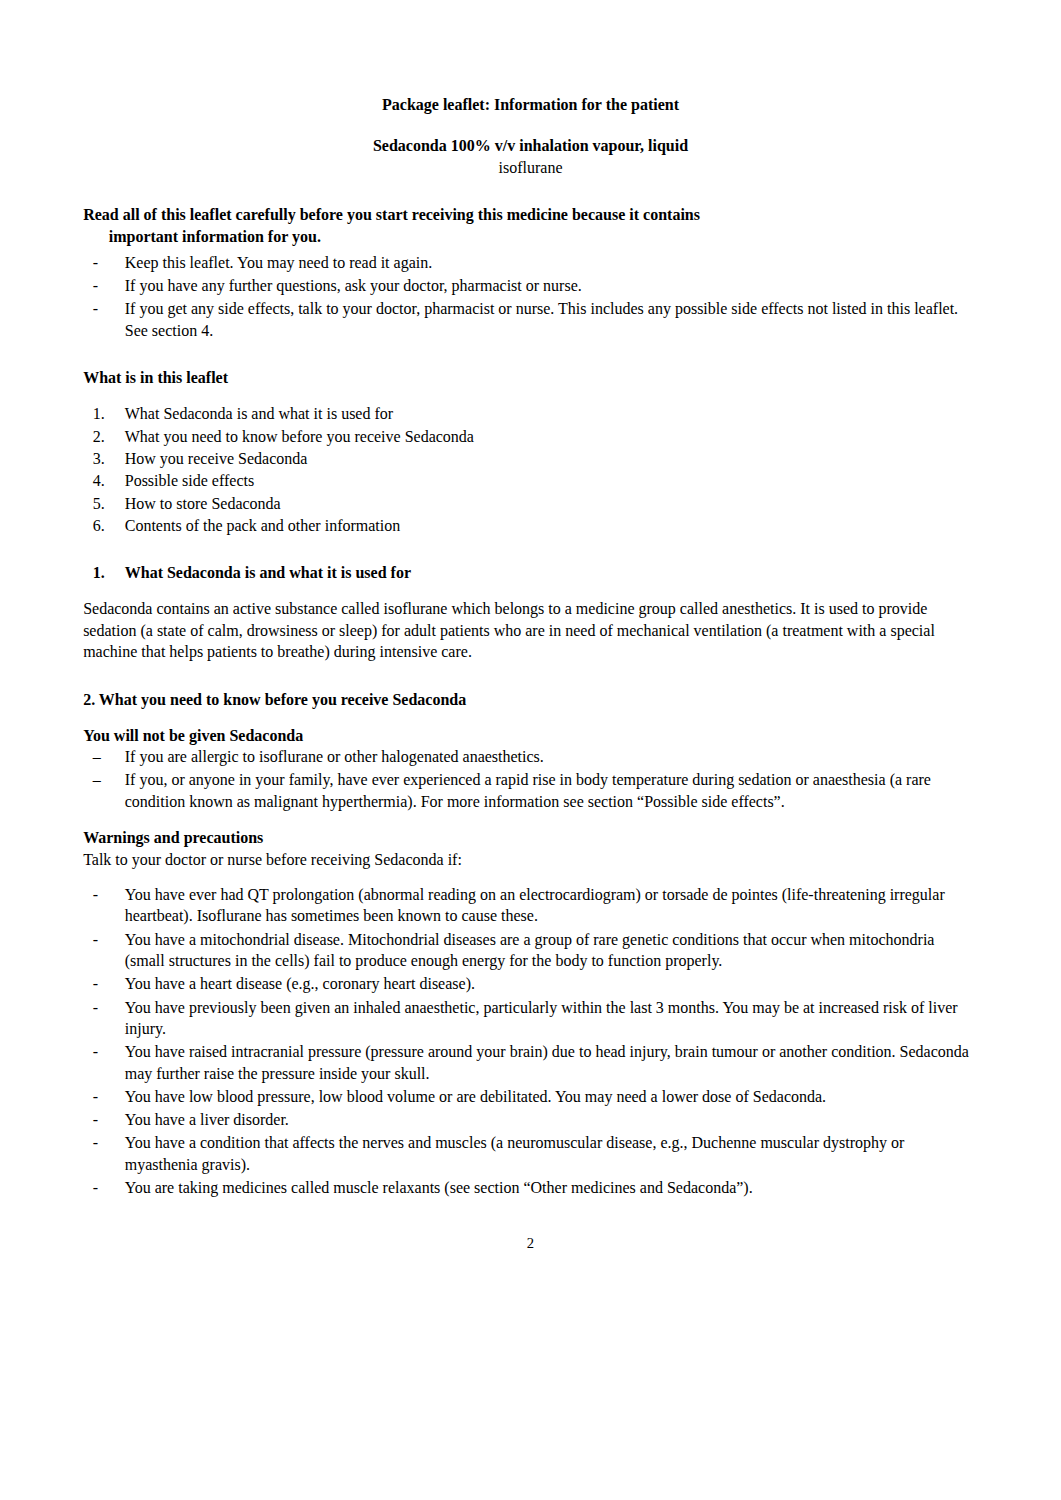Package leaflet: Information for the patient
Sedaconda 100% v/v inhalation vapour, liquid
isoflurane
Read all of this leaflet carefully before you start receiving this medicine because it contains
important information for you.
Keep this leaflet. You may need to read it again.
If you have any further questions, ask your doctor, pharmacist or nurse.
If you get any side effects, talk to your doctor, pharmacist or nurse. This includes any possible side effects not listed in this leaflet. See section 4.
What is in this leaflet
What Sedaconda is and what it is used for
What you need to know before you receive Sedaconda
How you receive Sedaconda
Possible side effects
How to store Sedaconda
Contents of the pack and other information
1. What Sedaconda is and what it is used for
Sedaconda contains an active substance called isoflurane which belongs to a medicine group called anesthetics. It is used to provide sedation (a state of calm, drowsiness or sleep) for adult patients who are in need of mechanical ventilation (a treatment with a special machine that helps patients to breathe) during intensive care.
2. What you need to know before you receive Sedaconda
You will not be given Sedaconda
If you are allergic to isoflurane or other halogenated anaesthetics.
If you, or anyone in your family, have ever experienced a rapid rise in body temperature during sedation or anaesthesia (a rare condition known as malignant hyperthermia). For more information see section “Possible side effects”.
Warnings and precautions
Talk to your doctor or nurse before receiving Sedaconda if:
You have ever had QT prolongation (abnormal reading on an electrocardiogram) or torsade de pointes (life-threatening irregular heartbeat). Isoflurane has sometimes been known to cause these.
You have a mitochondrial disease. Mitochondrial diseases are a group of rare genetic conditions that occur when mitochondria (small structures in the cells) fail to produce enough energy for the body to function properly.
You have a heart disease (e.g., coronary heart disease).
You have previously been given an inhaled anaesthetic, particularly within the last 3 months. You may be at increased risk of liver injury.
You have raised intracranial pressure (pressure around your brain) due to head injury, brain tumour or another condition. Sedaconda may further raise the pressure inside your skull.
You have low blood pressure, low blood volume or are debilitated. You may need a lower dose of Sedaconda.
You have a liver disorder.
You have a condition that affects the nerves and muscles (a neuromuscular disease, e.g., Duchenne muscular dystrophy or myasthenia gravis).
You are taking medicines called muscle relaxants (see section “Other medicines and Sedaconda”).
2